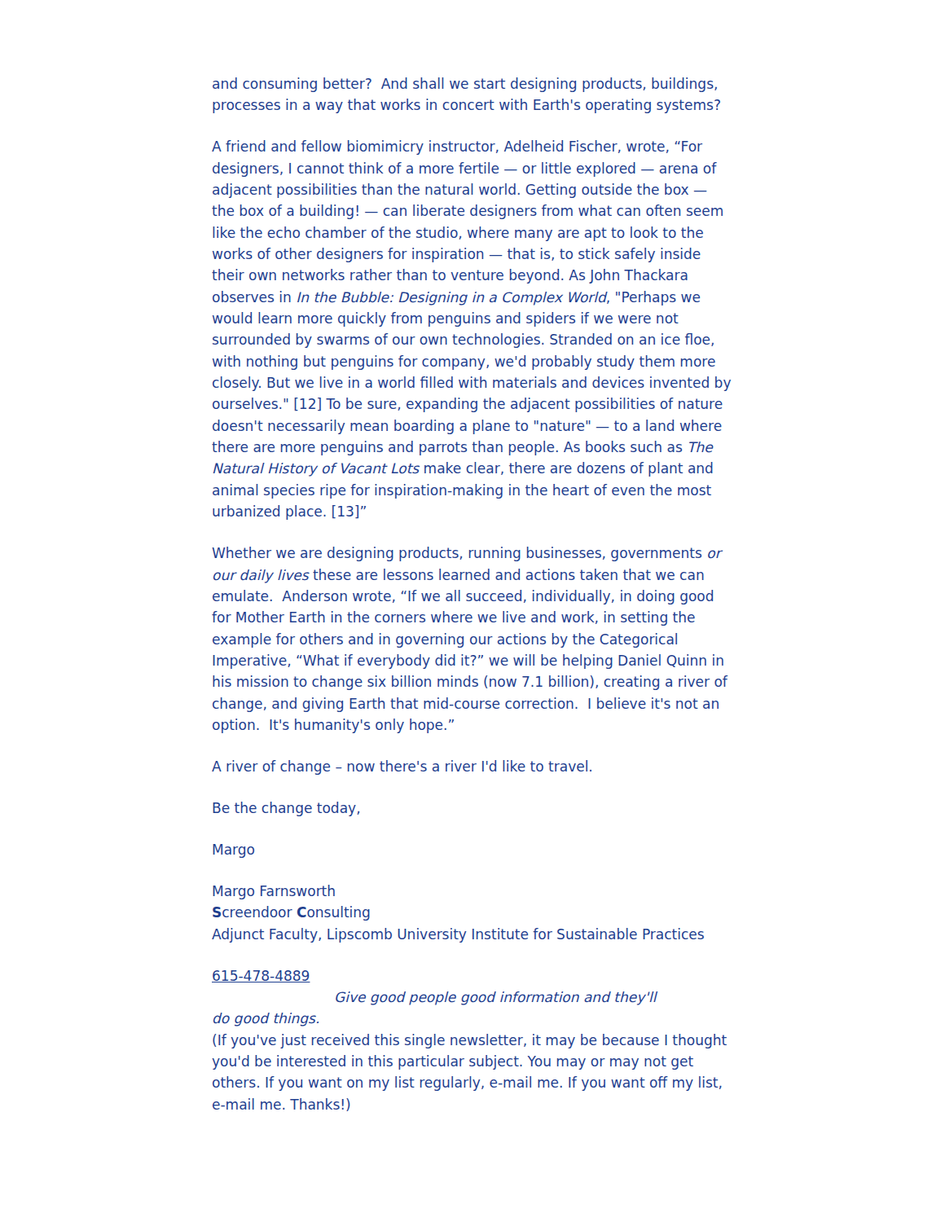and consuming better? And shall we start designing products, buildings, processes in a way that works in concert with Earth's operating systems?
A friend and fellow biomimicry instructor, Adelheid Fischer, wrote, “For designers, I cannot think of a more fertile — or little explored — arena of adjacent possibilities than the natural world. Getting outside the box — the box of a building! — can liberate designers from what can often seem like the echo chamber of the studio, where many are apt to look to the works of other designers for inspiration — that is, to stick safely inside their own networks rather than to venture beyond. As John Thackara observes in In the Bubble: Designing in a Complex World, "Perhaps we would learn more quickly from penguins and spiders if we were not surrounded by swarms of our own technologies. Stranded on an ice floe, with nothing but penguins for company, we'd probably study them more closely. But we live in a world filled with materials and devices invented by ourselves." [12] To be sure, expanding the adjacent possibilities of nature doesn't necessarily mean boarding a plane to "nature" — to a land where there are more penguins and parrots than people. As books such as The Natural History of Vacant Lots make clear, there are dozens of plant and animal species ripe for inspiration-making in the heart of even the most urbanized place. [13]”
Whether we are designing products, running businesses, governments or our daily lives these are lessons learned and actions taken that we can emulate. Anderson wrote, “If we all succeed, individually, in doing good for Mother Earth in the corners where we live and work, in setting the example for others and in governing our actions by the Categorical Imperative, “What if everybody did it?” we will be helping Daniel Quinn in his mission to change six billion minds (now 7.1 billion), creating a river of change, and giving Earth that mid-course correction. I believe it's not an option. It's humanity's only hope.”
A river of change – now there's a river I'd like to travel.
Be the change today,
Margo
Margo Farnsworth
Screendoor Consulting
Adjunct Faculty, Lipscomb University Institute for Sustainable Practices
615-478-4889 Give good people good information and they'll
do good things.
(If you've just received this single newsletter, it may be because I thought you'd be interested in this particular subject. You may or may not get others. If you want on my list regularly, e-mail me. If you want off my list, e-mail me. Thanks!)